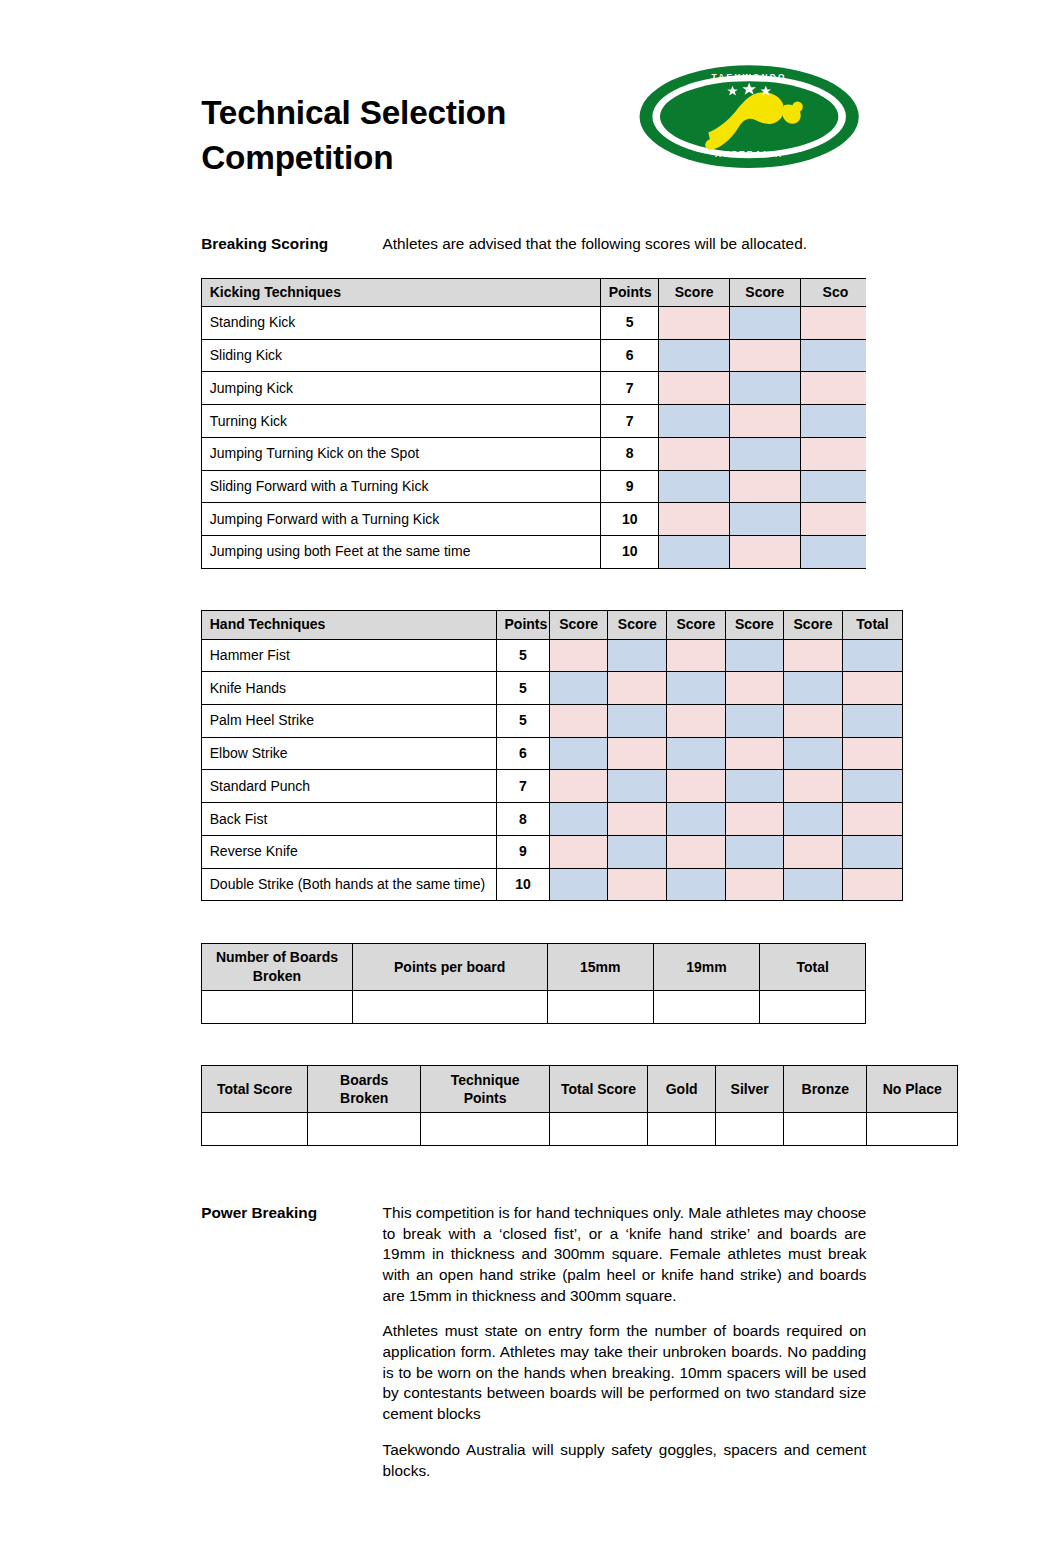Technical Selection Competition
TAEKWONDO AUSTRALIA
Breaking Scoring
Athletes are advised that the following scores will be allocated.
| Kicking Techniques | Points | Score | Score | Sco | |
| --- | --- | --- | --- | --- | --- |
| Standing Kick | 5 | | | | |
| Sliding Kick | 6 | | | | |
| Jumping Kick | 7 | | | | |
| Turning Kick | 7 | | | | |
| Jumping Turning Kick on the Spot | 8 | | | | |
| Sliding Forward with a Turning Kick | 9 | | | | |
| Jumping Forward with a Turning Kick | 10 | | | | |
| Jumping using both Feet at the same time | 10 | | | | |
| Hand Techniques | Points | Score | Score | Score | Score | Score | Total |
| --- | --- | --- | --- | --- | --- | --- | --- |
| Hammer Fist | 5 | | | | | | |
| Knife Hands | 5 | | | | | | |
| Palm Heel Strike | 5 | | | | | | |
| Elbow Strike | 6 | | | | | | |
| Standard Punch | 7 | | | | | | |
| Back Fist | 8 | | | | | | |
| Reverse Knife | 9 | | | | | | |
| Double Strike (Both hands at the same time) | 10 | | | | | | |
| Number of Boards Broken | Points per board | 15mm | 19mm | Total |
| --- | --- | --- | --- | --- |
| Total Score | Boards Broken | Technique Points | Total Score | Gold | Silver | Bronze | No Place |
| --- | --- | --- | --- | --- | --- | --- | --- |
Power Breaking
This competition is for hand techniques only. Male athletes may choose to break with a ‘closed fist’, or a ‘knife hand strike’ and boards are 19mm in thickness and 300mm square. Female athletes must break with an open hand strike (palm heel or knife hand strike) and boards are 15mm in thickness and 300mm square.
Athletes must state on entry form the number of boards required on application form. Athletes may take their unbroken boards. No padding is to be worn on the hands when breaking. 10mm spacers will be used by contestants between boards will be performed on two standard size cement blocks
Taekwondo Australia will supply safety goggles, spacers and cement blocks.